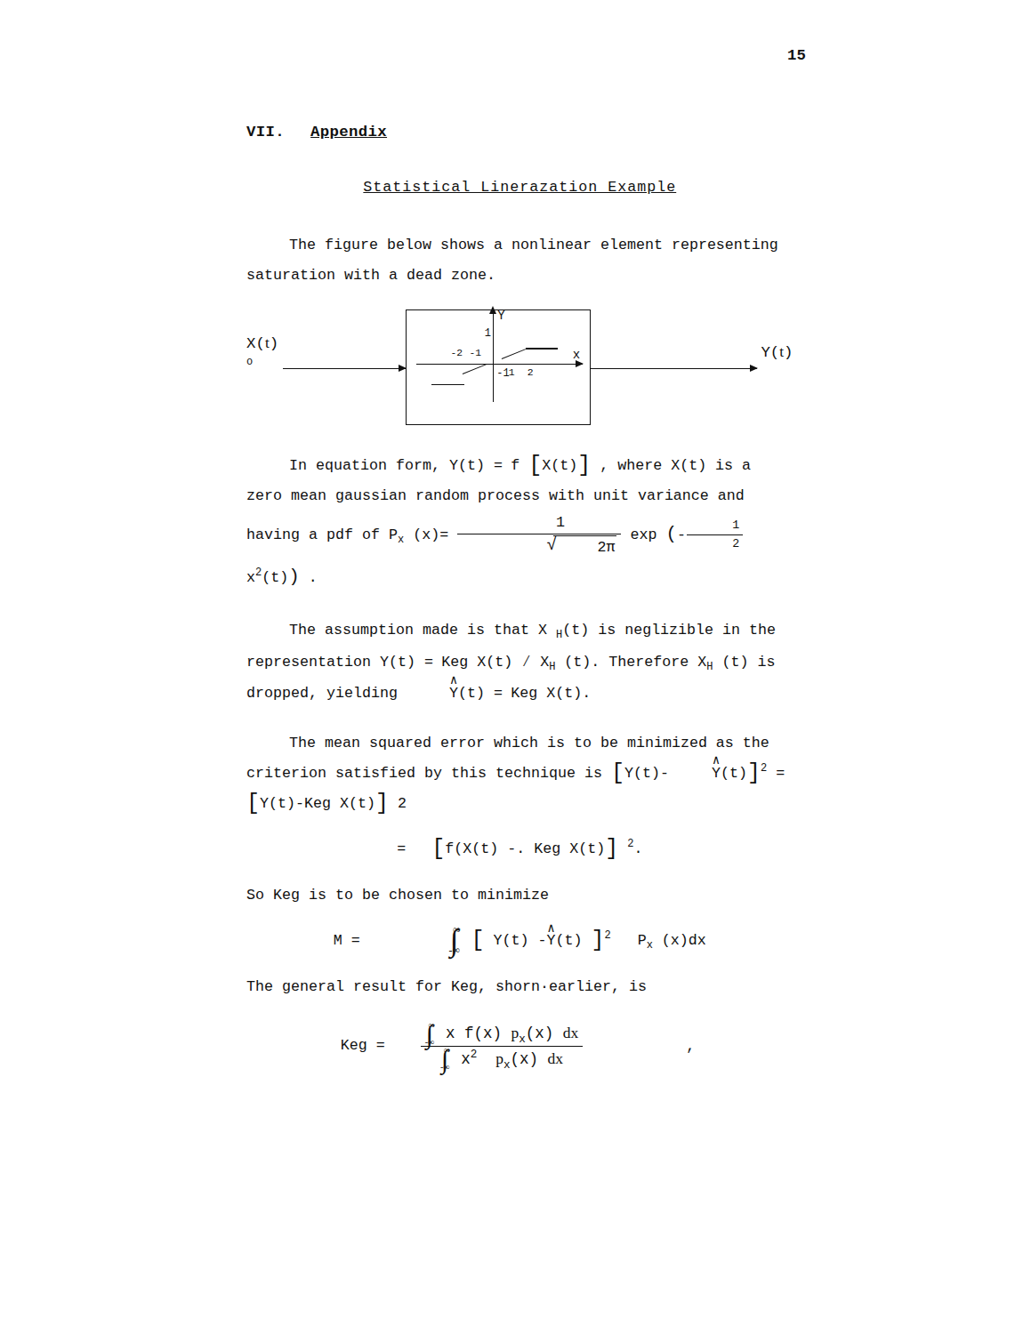15
VII. Appendix
Statistical Linerazation Example
The figure below shows a nonlinear element representing saturation with a dead zone.
X(t)
o
Y
x
1
-1
-2
-1
1
2
Y(t)
In equation form, Y(t) = f [X(t)] , where X(t) is a zero mean gaussian random process with unit variance and having a pdf of Px (x)= 12π exp (-12 x2(t)) .
The assumption made is that X H(t) is neglizible in the representation Y(t) = Keg X(t) ⁄ XH (t). Therefore XH (t) is dropped, yielding Y(t) = Keg X(t).
The mean squared error which is to be minimized as the criterion satisfied by this technique is [Y(t)-Y(t)]2 =[Y(t)-Keg X(t)] 2
= [f(X(t) -. Keg X(t)] 2.
So Keg is to be chosen to minimize
M = ∫∞-∞ [ Y(t) -Y(t) ]2 Px (x)dx
The general result for Keg, shorn·earlier, is
Keg = ∫∞-∞ x f(x) px(x) dx ∫∞-∞ x2 px(x) dx ,